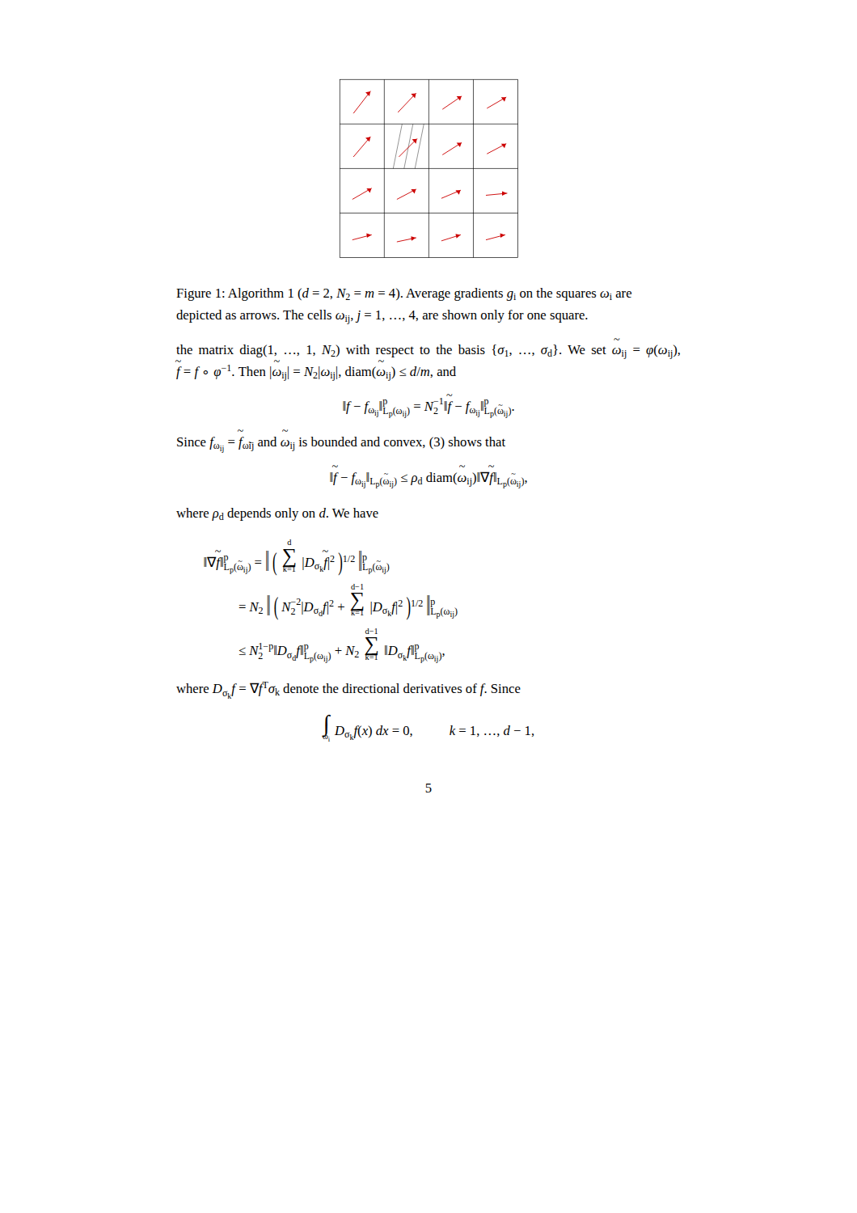Figure 1: Algorithm 1 (d = 2, N 2 = m = 4). Average gradients gi on the squares ωi are depicted as arrows. The cells ωij, j = 1, …, 4, are shown only for one square.
the matrix diag(1, …, 1, N 2) with respect to the basis {σ 1, …, σd}. We set ~ω ij = φ(ωij), ~f = f ∘ φ−1. Then |~ω ij| = N 2|ωij|, diam(~ω ij) ≤ d/m, and
‖f − fωij‖pLp(ωij) = N−12‖~f − fωij‖pLp(~ωij).
Since fωij = ~f ω̃ij and ~ω ij is bounded and convex, (3) shows that
‖~f − fωij‖Lp(~ωij) ≤ ρd diam(~ω ij)‖∇~f‖Lp(~ωij),
where ρd depends only on d. We have
‖∇~f‖pLp(~ωij) = ‖ ( d∑k=1 |Dσk~f|2 ) 1/2 ‖pLp(~ωij)
= N 2 ‖ ( N−22|Dσd f|2 + d−1∑k=1 |Dσk f|2 ) 1/2 ‖pLp(ωij)
≤ N 1−p 2‖Dσd f‖pLp(ωij) + N 2 d−1∑k=1 ‖Dσk f‖pLp(ωij),
where Dσk f = ∇fTσk denote the directional derivatives of f. Since
∫ωi Dσk f(x) dx = 0, k = 1, …, d − 1,
5